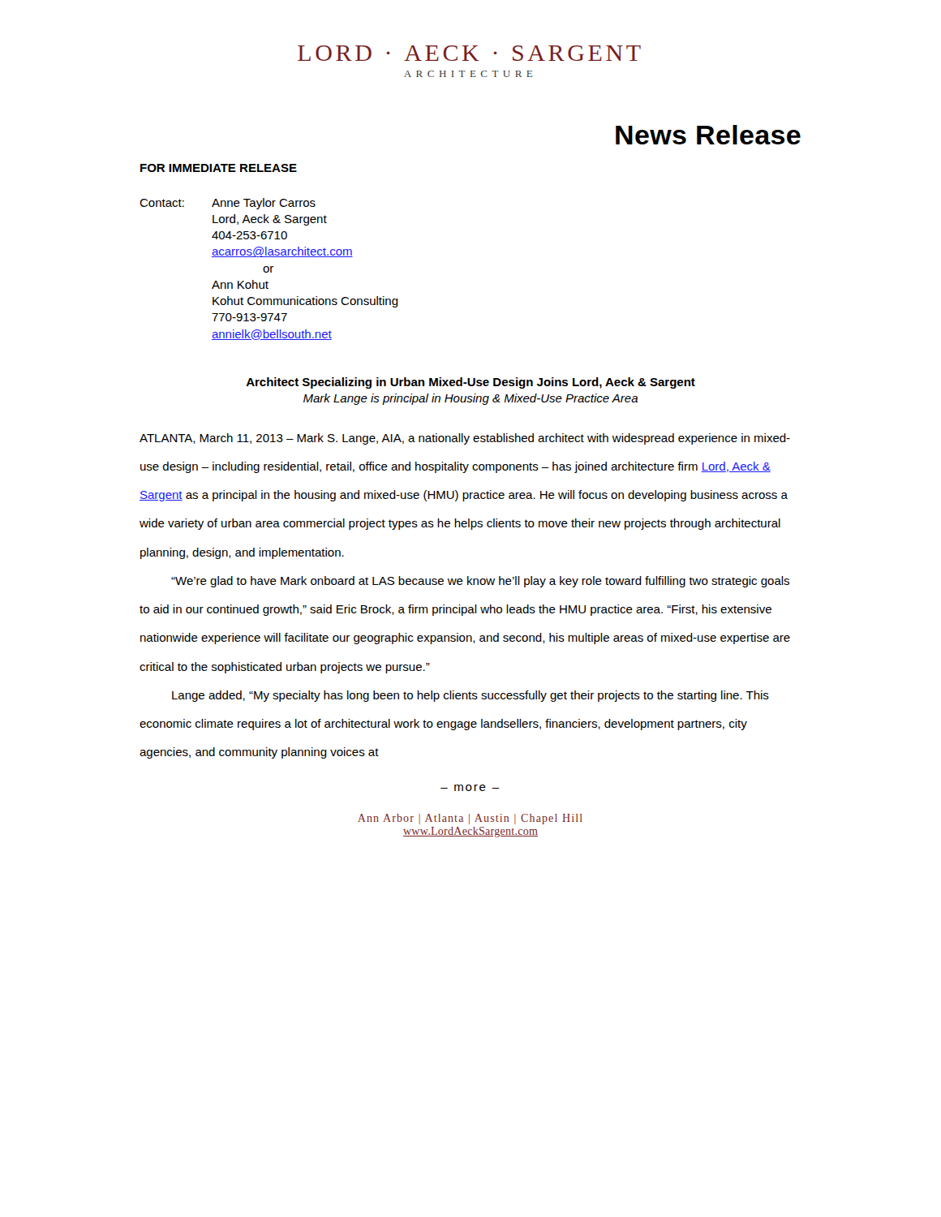LORD · AECK · SARGENT
ARCHITECTURE
News Release
FOR IMMEDIATE RELEASE
| Contact: | Anne Taylor Carros Lord, Aeck & Sargent 404-253-6710 acarros@lasarchitect.com or Ann Kohut Kohut Communications Consulting 770-913-9747 annielk@bellsouth.net |
Architect Specializing in Urban Mixed-Use Design Joins Lord, Aeck & Sargent
Mark Lange is principal in Housing & Mixed-Use Practice Area
ATLANTA, March 11, 2013 – Mark S. Lange, AIA, a nationally established architect with widespread experience in mixed-use design – including residential, retail, office and hospitality components – has joined architecture firm Lord, Aeck & Sargent as a principal in the housing and mixed-use (HMU) practice area. He will focus on developing business across a wide variety of urban area commercial project types as he helps clients to move their new projects through architectural planning, design, and implementation.
“We’re glad to have Mark onboard at LAS because we know he’ll play a key role toward fulfilling two strategic goals to aid in our continued growth,” said Eric Brock, a firm principal who leads the HMU practice area. “First, his extensive nationwide experience will facilitate our geographic expansion, and second, his multiple areas of mixed-use expertise are critical to the sophisticated urban projects we pursue.”
Lange added, “My specialty has long been to help clients successfully get their projects to the starting line. This economic climate requires a lot of architectural work to engage landsellers, financiers, development partners, city agencies, and community planning voices at
– more –
Ann Arbor | Atlanta | Austin | Chapel Hill
www.LordAeckSargent.com